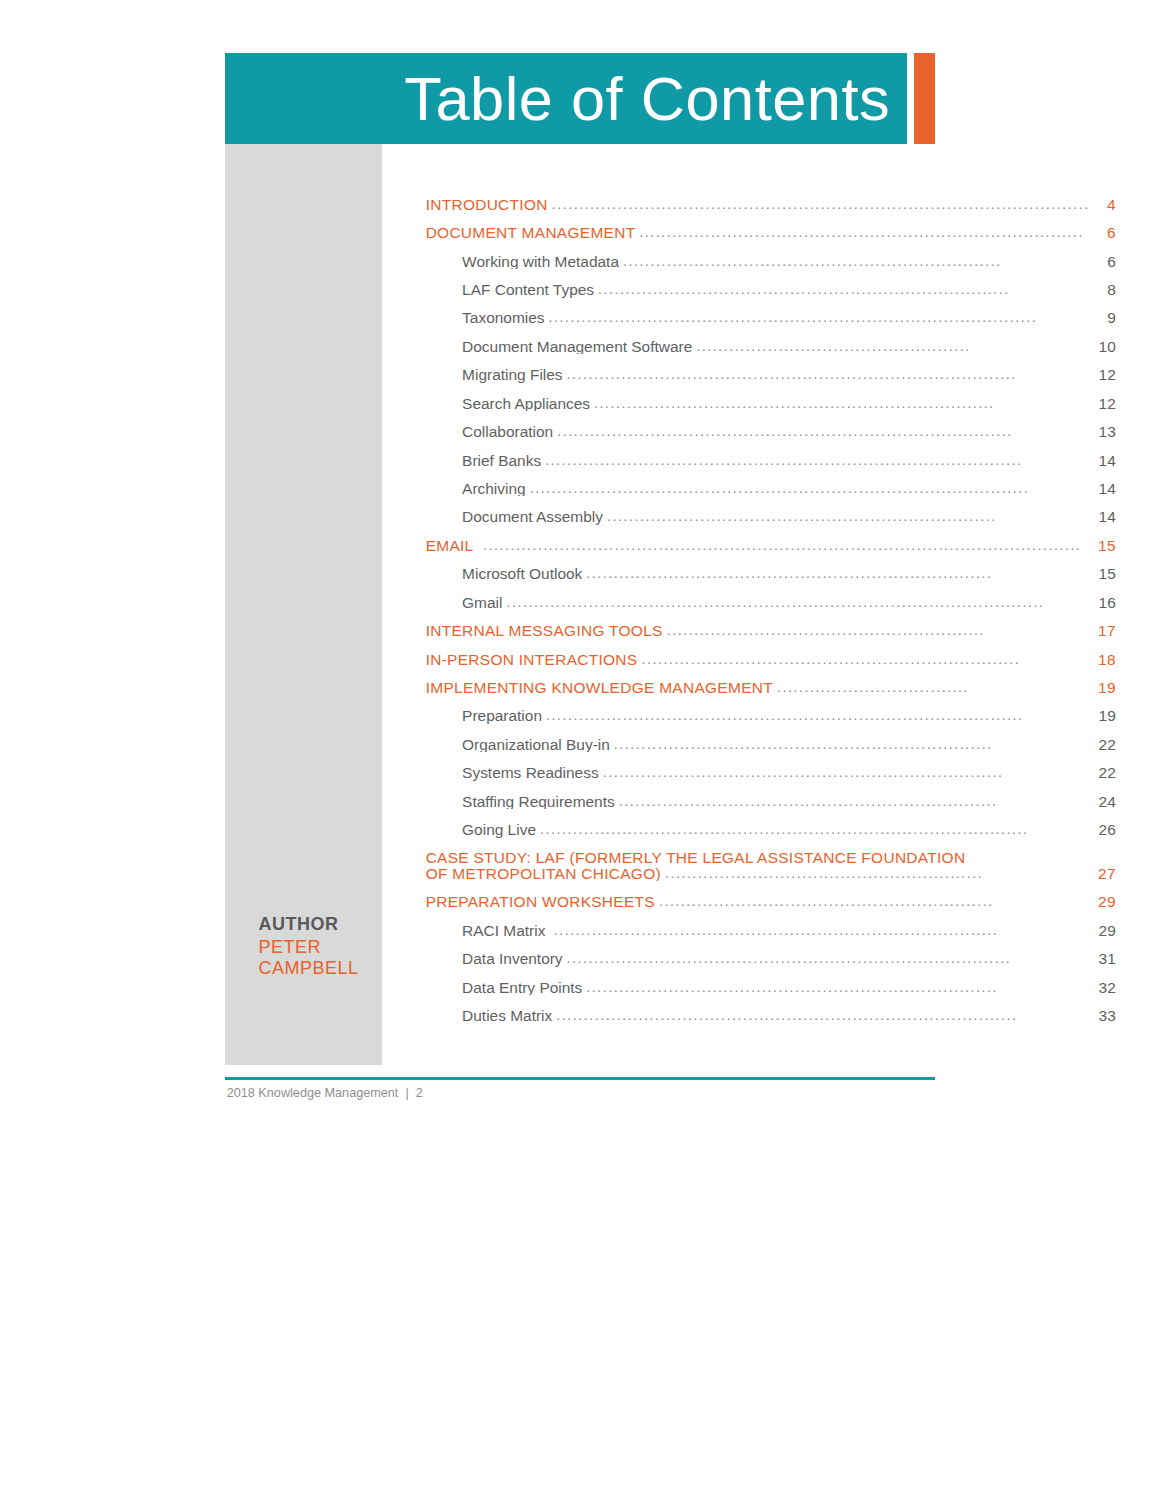Table of Contents
AUTHOR
PETER CAMPBELL
Introduction .................................................................................................. 4
Document Management ................................................................................. 6
Working with Metadata ..................................................................... 6
LAF Content Types ........................................................................... 8
Taxonomies ......................................................................................... 9
Document Management Software .................................................. 10
Migrating Files .................................................................................. 12
Search Appliances ......................................................................... 12
Collaboration ................................................................................... 13
Brief Banks ....................................................................................... 14
Archiving ........................................................................................... 14
Document Assembly ....................................................................... 14
Email ............................................................................................................. 15
Microsoft Outlook .......................................................................... 15
Gmail .................................................................................................. 16
Internal Messaging Tools .......................................................... 17
In-Person Interactions ..................................................................... 18
Implementing Knowledge Management ................................... 19
Preparation ....................................................................................... 19
Organizational Buy-in ..................................................................... 22
Systems Readiness ......................................................................... 22
Staffing Requirements ..................................................................... 24
Going Live ......................................................................................... 26
Case Study: LAF (formerly the Legal Assistance Foundation of Metropolitan Chicago) .......................................................... 27
Preparation Worksheets ............................................................. 29
RACI Matrix ................................................................................. 29
Data Inventory ................................................................................. 31
Data Entry Points ........................................................................... 32
Duties Matrix .................................................................................... 33
2018 Knowledge Management | 2